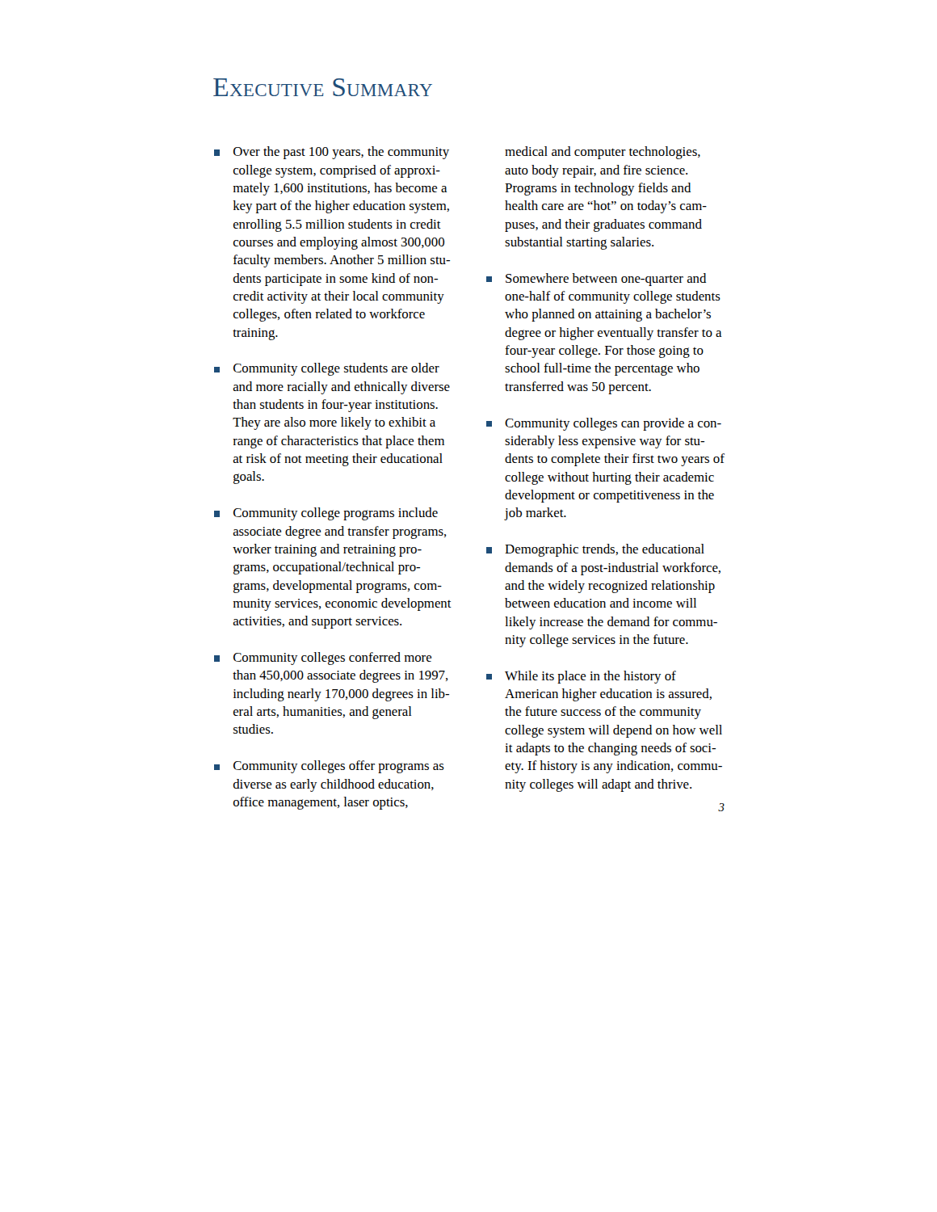Executive Summary
Over the past 100 years, the community college system, comprised of approximately 1,600 institutions, has become a key part of the higher education system, enrolling 5.5 million students in credit courses and employing almost 300,000 faculty members. Another 5 million students participate in some kind of noncredit activity at their local community colleges, often related to workforce training.
Community college students are older and more racially and ethnically diverse than students in four-year institutions. They are also more likely to exhibit a range of characteristics that place them at risk of not meeting their educational goals.
Community college programs include associate degree and transfer programs, worker training and retraining programs, occupational/technical programs, developmental programs, community services, economic development activities, and support services.
Community colleges conferred more than 450,000 associate degrees in 1997, including nearly 170,000 degrees in liberal arts, humanities, and general studies.
Community colleges offer programs as diverse as early childhood education, office management, laser optics,
medical and computer technologies, auto body repair, and fire science. Programs in technology fields and health care are “hot” on today’s campuses, and their graduates command substantial starting salaries.
Somewhere between one-quarter and one-half of community college students who planned on attaining a bachelor’s degree or higher eventually transfer to a four-year college. For those going to school full-time the percentage who transferred was 50 percent.
Community colleges can provide a considerably less expensive way for students to complete their first two years of college without hurting their academic development or competitiveness in the job market.
Demographic trends, the educational demands of a post-industrial workforce, and the widely recognized relationship between education and income will likely increase the demand for community college services in the future.
While its place in the history of American higher education is assured, the future success of the community college system will depend on how well it adapts to the changing needs of society. If history is any indication, community colleges will adapt and thrive.
3